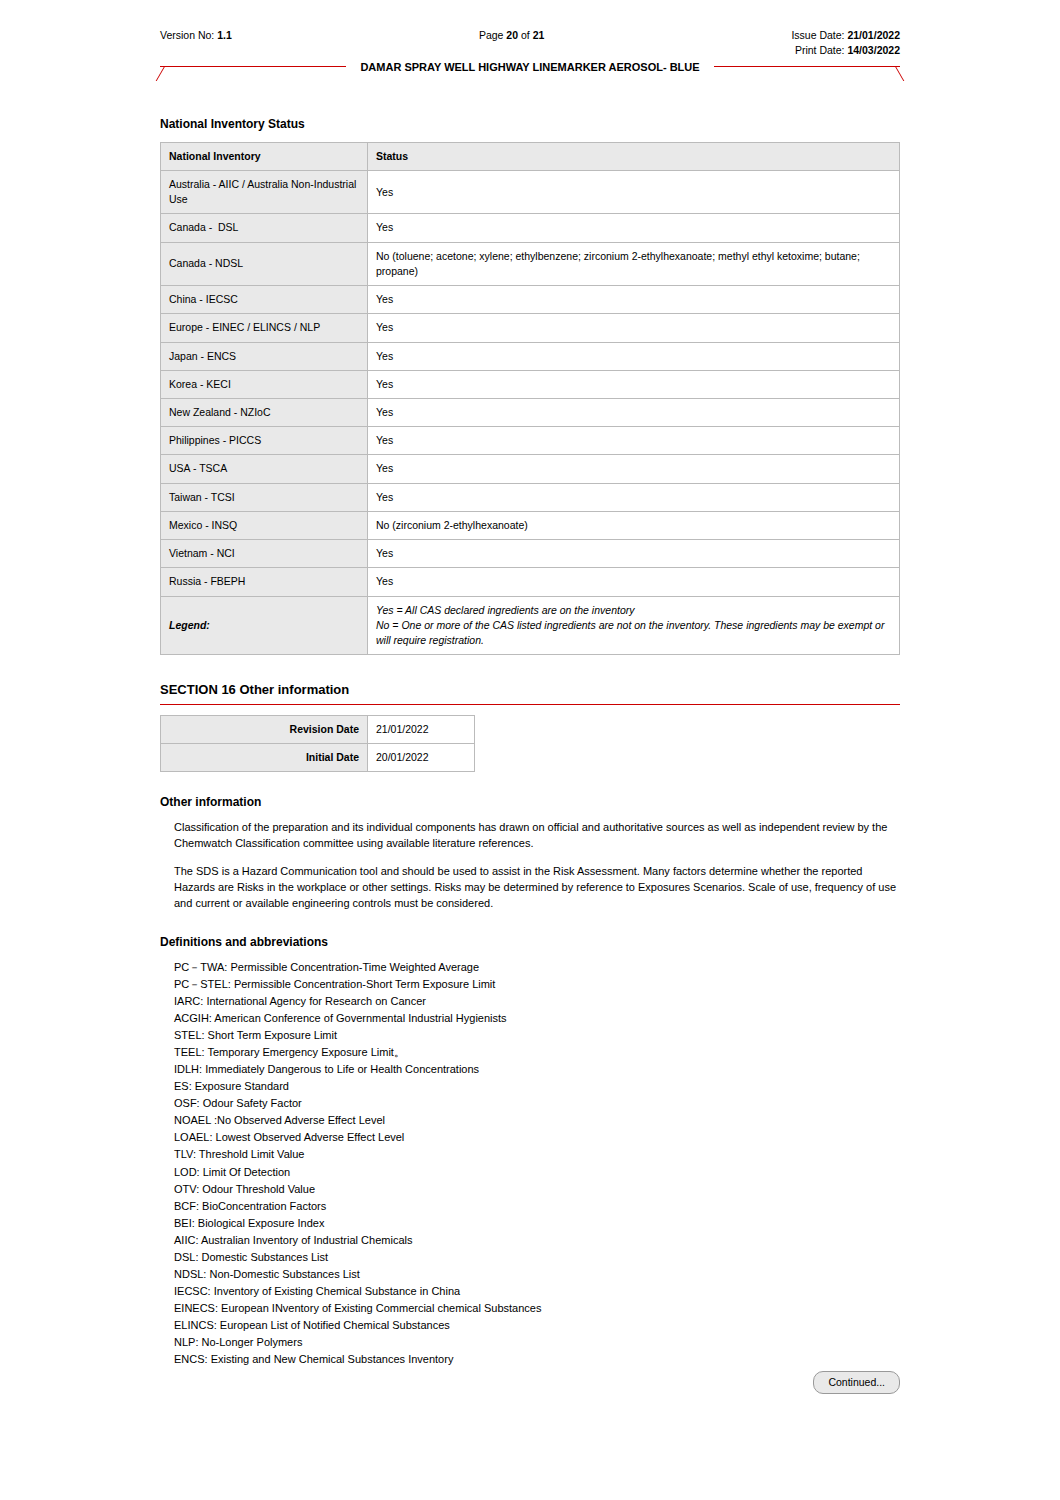Version No: 1.1
Page 20 of 21
Issue Date: 21/01/2022
Print Date: 14/03/2022
DAMAR SPRAY WELL HIGHWAY LINEMARKER AEROSOL- BLUE
National Inventory Status
| National Inventory | Status |
| --- | --- |
| Australia - AIIC / Australia Non-Industrial Use | Yes |
| Canada - DSL | Yes |
| Canada - NDSL | No (toluene; acetone; xylene; ethylbenzene; zirconium 2-ethylhexanoate; methyl ethyl ketoxime; butane; propane) |
| China - IECSC | Yes |
| Europe - EINEC / ELINCS / NLP | Yes |
| Japan - ENCS | Yes |
| Korea - KECI | Yes |
| New Zealand - NZIoC | Yes |
| Philippines - PICCS | Yes |
| USA - TSCA | Yes |
| Taiwan - TCSI | Yes |
| Mexico - INSQ | No (zirconium 2-ethylhexanoate) |
| Vietnam - NCI | Yes |
| Russia - FBEPH | Yes |
| Legend: | Yes = All CAS declared ingredients are on the inventory No = One or more of the CAS listed ingredients are not on the inventory. These ingredients may be exempt or will require registration. |
SECTION 16 Other information
| Revision Date | 21/01/2022 | |
| Initial Date | 20/01/2022 | |
Other information
Classification of the preparation and its individual components has drawn on official and authoritative sources as well as independent review by the Chemwatch Classification committee using available literature references.
The SDS is a Hazard Communication tool and should be used to assist in the Risk Assessment. Many factors determine whether the reported Hazards are Risks in the workplace or other settings. Risks may be determined by reference to Exposures Scenarios. Scale of use, frequency of use and current or available engineering controls must be considered.
Definitions and abbreviations
PC－TWA: Permissible Concentration-Time Weighted Average
PC－STEL: Permissible Concentration-Short Term Exposure Limit
IARC: International Agency for Research on Cancer
ACGIH: American Conference of Governmental Industrial Hygienists
STEL: Short Term Exposure Limit
TEEL: Temporary Emergency Exposure Limit。
IDLH: Immediately Dangerous to Life or Health Concentrations
ES: Exposure Standard
OSF: Odour Safety Factor
NOAEL :No Observed Adverse Effect Level
LOAEL: Lowest Observed Adverse Effect Level
TLV: Threshold Limit Value
LOD: Limit Of Detection
OTV: Odour Threshold Value
BCF: BioConcentration Factors
BEI: Biological Exposure Index
AIIC: Australian Inventory of Industrial Chemicals
DSL: Domestic Substances List
NDSL: Non-Domestic Substances List
IECSC: Inventory of Existing Chemical Substance in China
EINECS: European INventory of Existing Commercial chemical Substances
ELINCS: European List of Notified Chemical Substances
NLP: No-Longer Polymers
ENCS: Existing and New Chemical Substances Inventory
Continued...